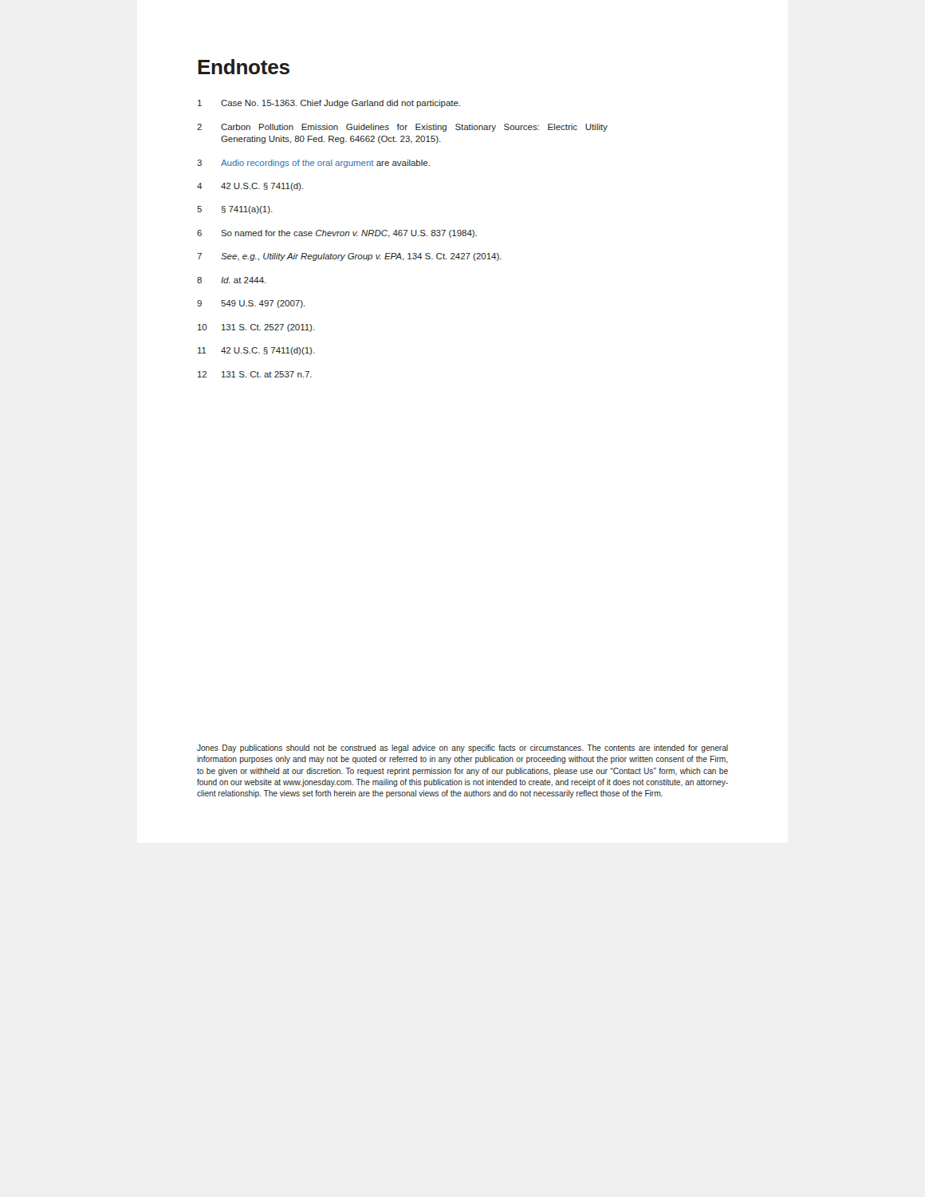Endnotes
1 Case No. 15-1363. Chief Judge Garland did not participate.
2 Carbon Pollution Emission Guidelines for Existing Stationary Sources: Electric Utility Generating Units, 80 Fed. Reg. 64662 (Oct. 23, 2015).
3 Audio recordings of the oral argument are available.
4 42 U.S.C. § 7411(d).
5 § 7411(a)(1).
6 So named for the case Chevron v. NRDC, 467 U.S. 837 (1984).
7 See, e.g., Utility Air Regulatory Group v. EPA, 134 S. Ct. 2427 (2014).
8 Id. at 2444.
9 549 U.S. 497 (2007).
10 131 S. Ct. 2527 (2011).
11 42 U.S.C. § 7411(d)(1).
12 131 S. Ct. at 2537 n.7.
Jones Day publications should not be construed as legal advice on any specific facts or circumstances. The contents are intended for general information purposes only and may not be quoted or referred to in any other publication or proceeding without the prior written consent of the Firm, to be given or withheld at our discretion. To request reprint permission for any of our publications, please use our “Contact Us” form, which can be found on our website at www.jonesday.com. The mailing of this publication is not intended to create, and receipt of it does not constitute, an attorney-client relationship. The views set forth herein are the personal views of the authors and do not necessarily reflect those of the Firm.